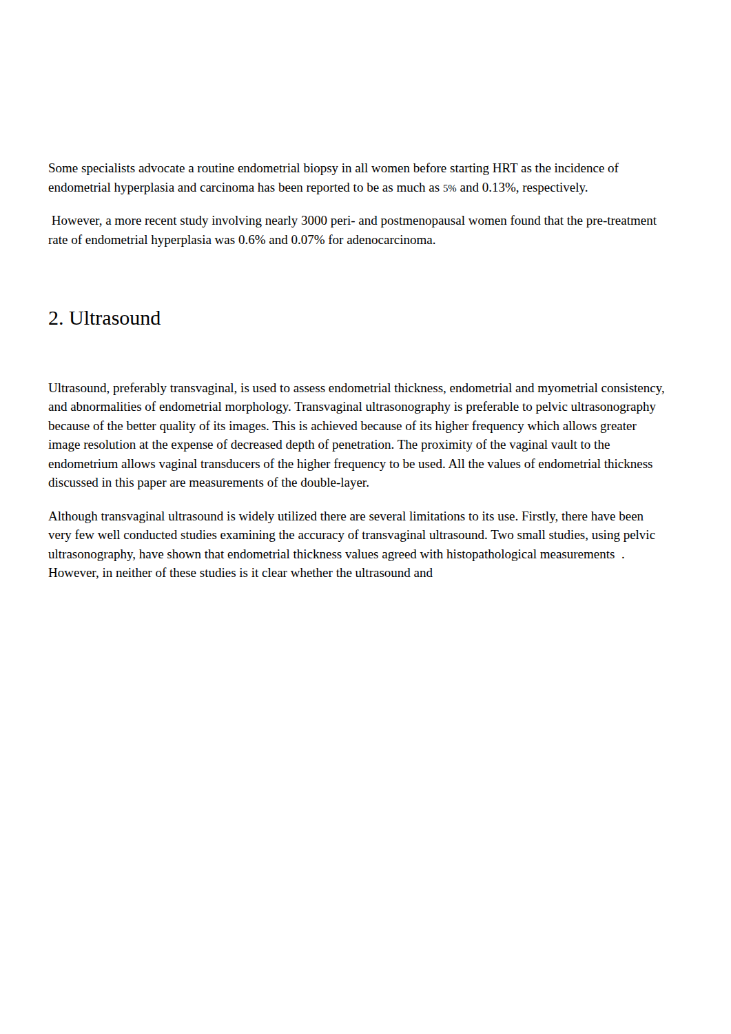Some specialists advocate a routine endometrial biopsy in all women before starting HRT as the incidence of endometrial hyperplasia and carcinoma has been reported to be as much as 5% and 0.13%, respectively.
However, a more recent study involving nearly 3000 peri- and postmenopausal women found that the pre-treatment rate of endometrial hyperplasia was 0.6% and 0.07% for adenocarcinoma.
2. Ultrasound
Ultrasound, preferably transvaginal, is used to assess endometrial thickness, endometrial and myometrial consistency, and abnormalities of endometrial morphology. Transvaginal ultrasonography is preferable to pelvic ultrasonography because of the better quality of its images. This is achieved because of its higher frequency which allows greater image resolution at the expense of decreased depth of penetration. The proximity of the vaginal vault to the endometrium allows vaginal transducers of the higher frequency to be used. All the values of endometrial thickness discussed in this paper are measurements of the double-layer.
Although transvaginal ultrasound is widely utilized there are several limitations to its use. Firstly, there have been very few well conducted studies examining the accuracy of transvaginal ultrasound. Two small studies, using pelvic ultrasonography, have shown that endometrial thickness values agreed with histopathological measurements . However, in neither of these studies is it clear whether the ultrasound and